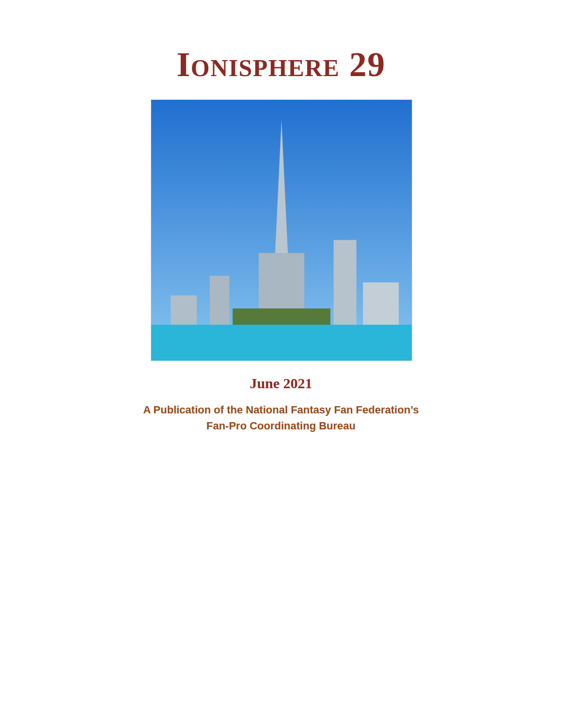Ionisphere 29
June 2021
A Publication of the National Fantasy Fan Federation’s Fan-Pro Coordinating Bureau